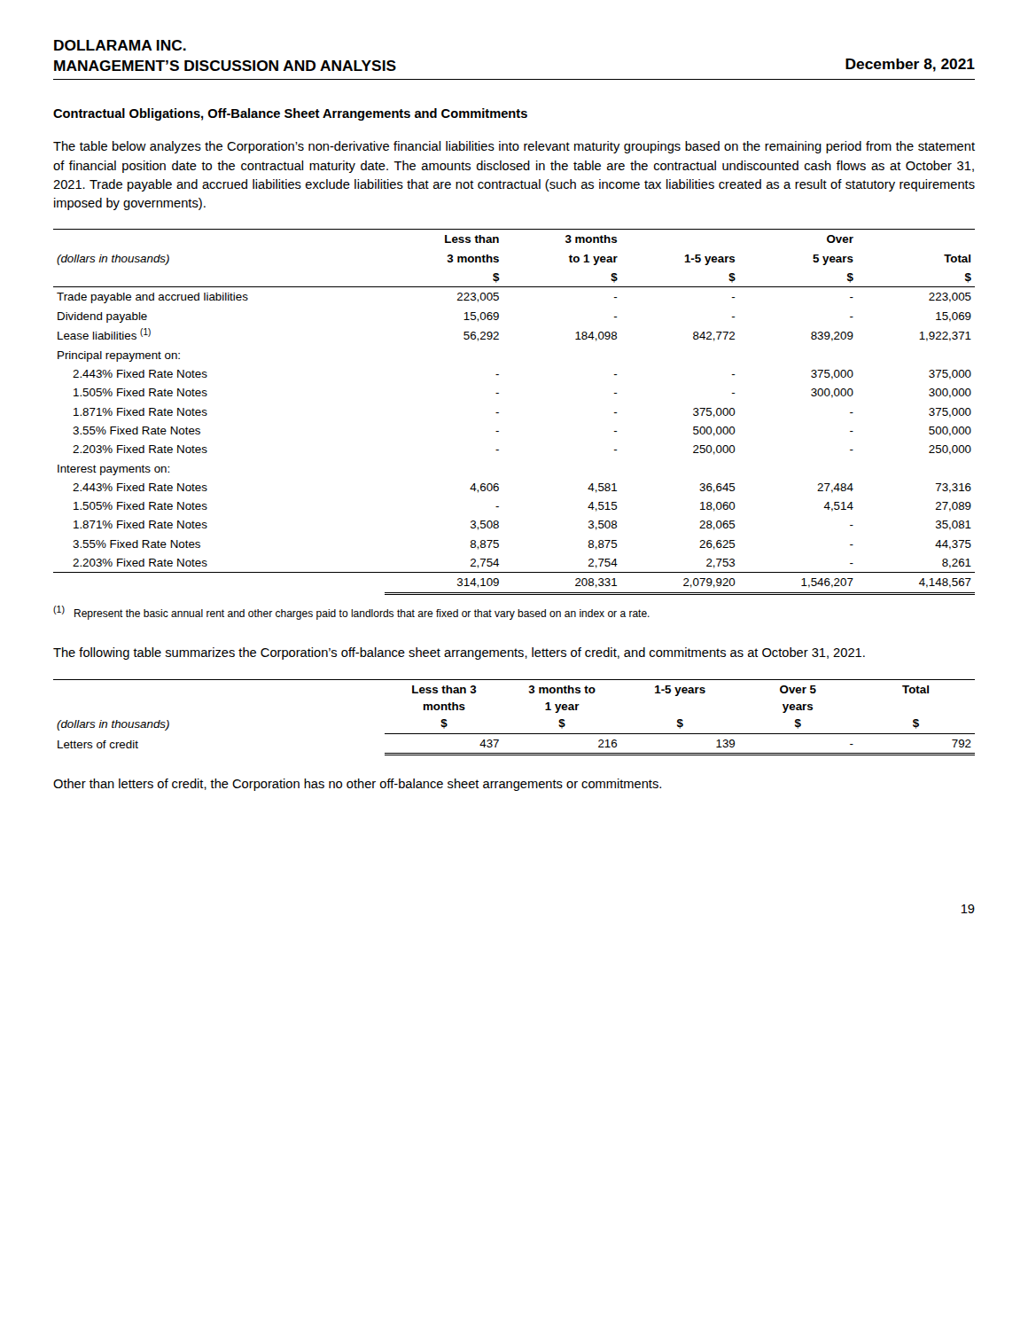DOLLARAMA INC.
MANAGEMENT’S DISCUSSION AND ANALYSIS
December 8, 2021
Contractual Obligations, Off-Balance Sheet Arrangements and Commitments
The table below analyzes the Corporation’s non-derivative financial liabilities into relevant maturity groupings based on the remaining period from the statement of financial position date to the contractual maturity date. The amounts disclosed in the table are the contractual undiscounted cash flows as at October 31, 2021. Trade payable and accrued liabilities exclude liabilities that are not contractual (such as income tax liabilities created as a result of statutory requirements imposed by governments).
| (dollars in thousands) | Less than | 3 months | 1-5 years | Over | Total |
| --- | --- | --- | --- | --- | --- |
| 3 months | to 1 year | 5 years |
| | $ | $ | $ | $ | $ |
| Trade payable and accrued liabilities | 223,005 | - | - | - | 223,005 |
| Dividend payable | 15,069 | - | - | - | 15,069 |
| Lease liabilities (1) | 56,292 | 184,098 | 842,772 | 839,209 | 1,922,371 |
| Principal repayment on: | | | | | |
| 2.443% Fixed Rate Notes | - | - | - | 375,000 | 375,000 |
| 1.505% Fixed Rate Notes | - | - | - | 300,000 | 300,000 |
| 1.871% Fixed Rate Notes | - | - | 375,000 | - | 375,000 |
| 3.55% Fixed Rate Notes | - | - | 500,000 | - | 500,000 |
| 2.203% Fixed Rate Notes | - | - | 250,000 | - | 250,000 |
| Interest payments on: | | | | | |
| 2.443% Fixed Rate Notes | 4,606 | 4,581 | 36,645 | 27,484 | 73,316 |
| 1.505% Fixed Rate Notes | - | 4,515 | 18,060 | 4,514 | 27,089 |
| 1.871% Fixed Rate Notes | 3,508 | 3,508 | 28,065 | - | 35,081 |
| 3.55% Fixed Rate Notes | 8,875 | 8,875 | 26,625 | - | 44,375 |
| 2.203% Fixed Rate Notes | 2,754 | 2,754 | 2,753 | - | 8,261 |
| | 314,109 | 208,331 | 2,079,920 | 1,546,207 | 4,148,567 |
(1) Represent the basic annual rent and other charges paid to landlords that are fixed or that vary based on an index or a rate.
The following table summarizes the Corporation’s off-balance sheet arrangements, letters of credit, and commitments as at October 31, 2021.
| (dollars in thousands) | Less than 3 months $ | 3 months to 1 year $ | 1-5 years $ | Over 5 years $ | Total $ |
| --- | --- | --- | --- | --- | --- |
| Letters of credit | 437 | 216 | 139 | - | 792 |
Other than letters of credit, the Corporation has no other off-balance sheet arrangements or commitments.
19